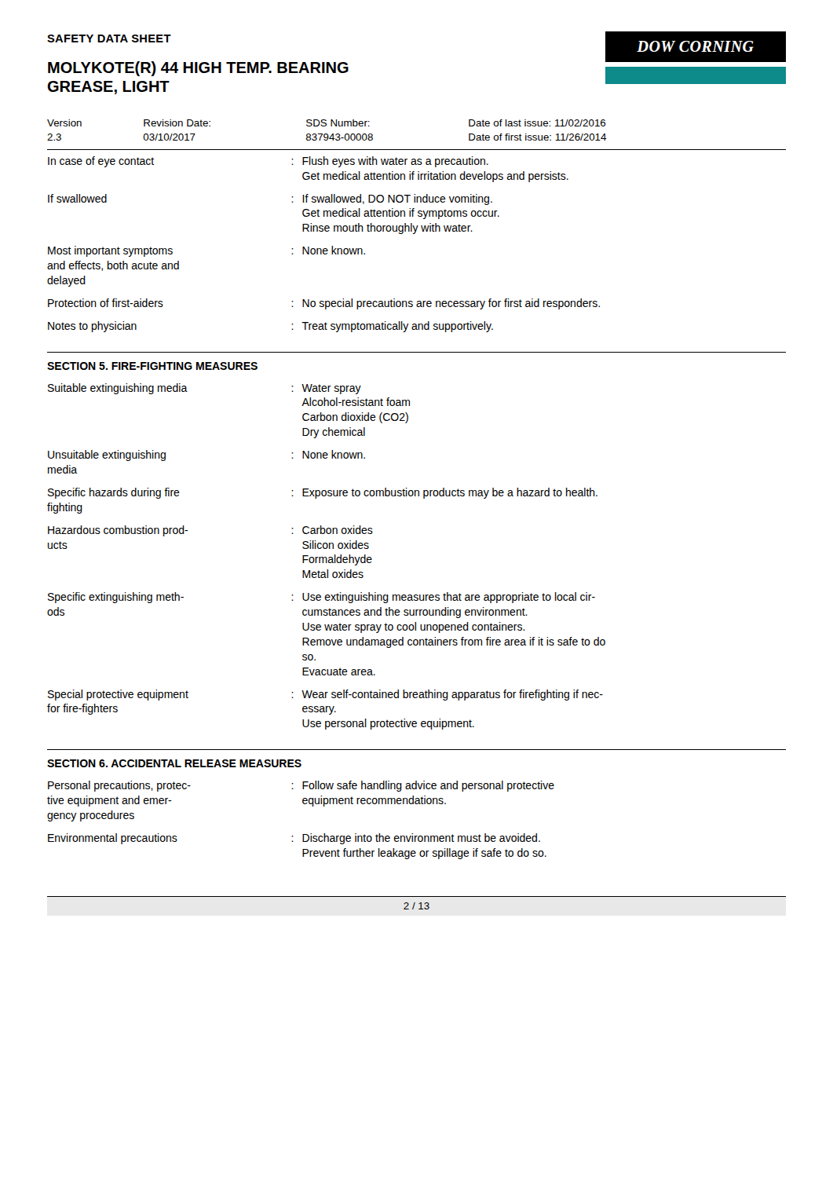DOW CORNING
SAFETY DATA SHEET
MOLYKOTE(R) 44 HIGH TEMP. BEARING
GREASE, LIGHT
| Version 2.3 | Revision Date: 03/10/2017 | SDS Number: 837943-00008 | Date of last issue: 11/02/2016 Date of first issue: 11/26/2014 |
| In case of eye contact | : | Flush eyes with water as a precaution. Get medical attention if irritation develops and persists. |
| If swallowed | : | If swallowed, DO NOT induce vomiting. Get medical attention if symptoms occur. Rinse mouth thoroughly with water. |
| Most important symptoms and effects, both acute and delayed | : | None known. |
| Protection of first-aiders | : | No special precautions are necessary for first aid responders. |
| Notes to physician | : | Treat symptomatically and supportively. |
SECTION 5. FIRE-FIGHTING MEASURES
| Suitable extinguishing media | : | Water spray Alcohol-resistant foam Carbon dioxide (CO2) Dry chemical |
| Unsuitable extinguishing media | : | None known. |
| Specific hazards during fire fighting | : | Exposure to combustion products may be a hazard to health. |
| Hazardous combustion prod- ucts | : | Carbon oxides Silicon oxides Formaldehyde Metal oxides |
| Specific extinguishing meth- ods | : | Use extinguishing measures that are appropriate to local cir- cumstances and the surrounding environment. Use water spray to cool unopened containers. Remove undamaged containers from fire area if it is safe to do so. Evacuate area. |
| Special protective equipment for fire-fighters | : | Wear self-contained breathing apparatus for firefighting if nec- essary. Use personal protective equipment. |
SECTION 6. ACCIDENTAL RELEASE MEASURES
| Personal precautions, protec- tive equipment and emer- gency procedures | : | Follow safe handling advice and personal protective equipment recommendations. |
| Environmental precautions | : | Discharge into the environment must be avoided. Prevent further leakage or spillage if safe to do so. |
2 / 13